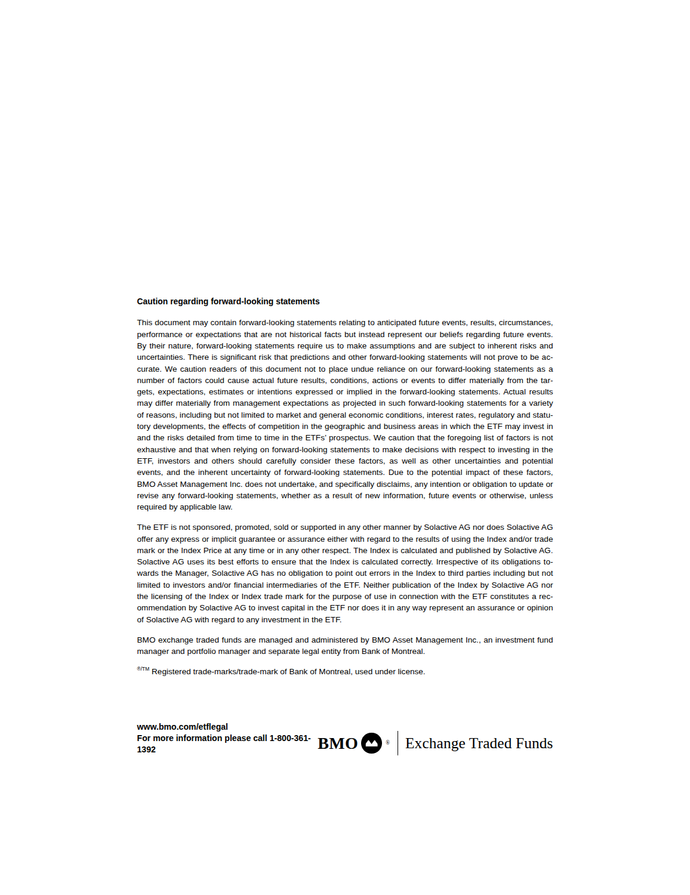Caution regarding forward-looking statements
This document may contain forward-looking statements relating to anticipated future events, results, circumstances, performance or expectations that are not historical facts but instead represent our beliefs regarding future events. By their nature, forward-looking statements require us to make assumptions and are subject to inherent risks and uncertainties. There is significant risk that predictions and other forward-looking statements will not prove to be accurate. We caution readers of this document not to place undue reliance on our forward-looking statements as a number of factors could cause actual future results, conditions, actions or events to differ materially from the targets, expectations, estimates or intentions expressed or implied in the forward-looking statements. Actual results may differ materially from management expectations as projected in such forward-looking statements for a variety of reasons, including but not limited to market and general economic conditions, interest rates, regulatory and statutory developments, the effects of competition in the geographic and business areas in which the ETF may invest in and the risks detailed from time to time in the ETFs’ prospectus. We caution that the foregoing list of factors is not exhaustive and that when relying on forward-looking statements to make decisions with respect to investing in the ETF, investors and others should carefully consider these factors, as well as other uncertainties and potential events, and the inherent uncertainty of forward-looking statements. Due to the potential impact of these factors, BMO Asset Management Inc. does not undertake, and specifically disclaims, any intention or obligation to update or revise any forward-looking statements, whether as a result of new information, future events or otherwise, unless required by applicable law.
The ETF is not sponsored, promoted, sold or supported in any other manner by Solactive AG nor does Solactive AG offer any express or implicit guarantee or assurance either with regard to the results of using the Index and/or trade mark or the Index Price at any time or in any other respect. The Index is calculated and published by Solactive AG. Solactive AG uses its best efforts to ensure that the Index is calculated correctly. Irrespective of its obligations towards the Manager, Solactive AG has no obligation to point out errors in the Index to third parties including but not limited to investors and/or financial intermediaries of the ETF. Neither publication of the Index by Solactive AG nor the licensing of the Index or Index trade mark for the purpose of use in connection with the ETF constitutes a recommendation by Solactive AG to invest capital in the ETF nor does it in any way represent an assurance or opinion of Solactive AG with regard to any investment in the ETF.
BMO exchange traded funds are managed and administered by BMO Asset Management Inc., an investment fund manager and portfolio manager and separate legal entity from Bank of Montreal.
®/TM Registered trade-marks/trade-mark of Bank of Montreal, used under license.
www.bmo.com/etflegal
For more information please call 1-800-361-1392
BMO ®
Exchange Traded Funds